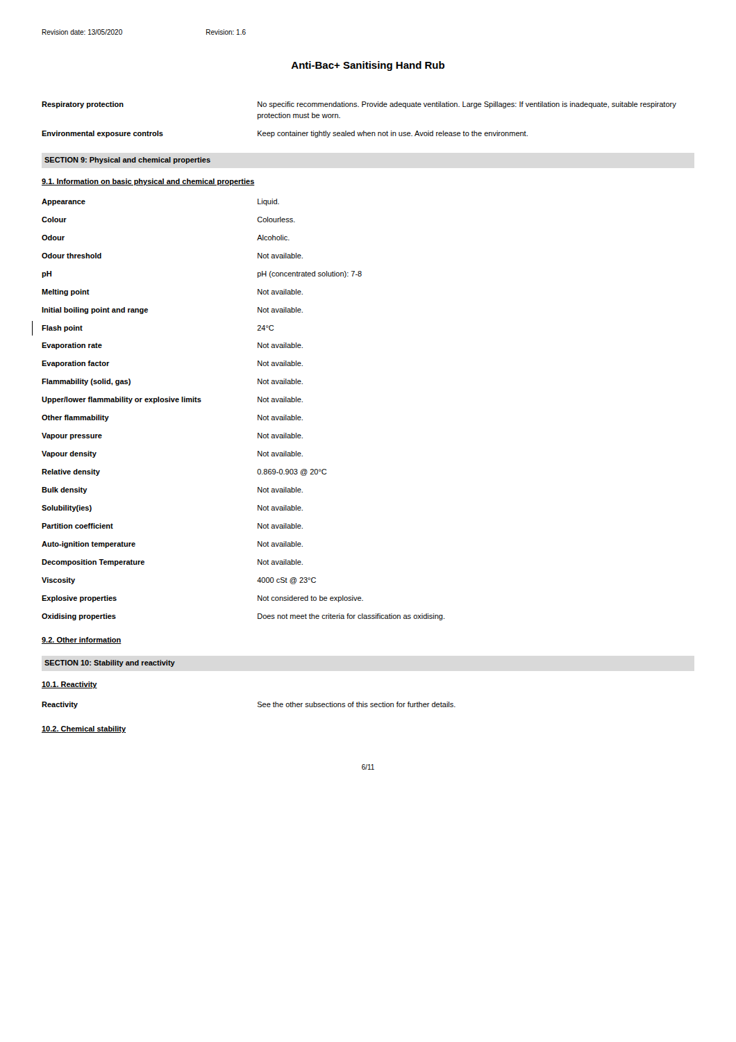Revision date: 13/05/2020 Revision: 1.6
Anti-Bac+ Sanitising Hand Rub
| Respiratory protection | No specific recommendations. Provide adequate ventilation. Large Spillages: If ventilation is inadequate, suitable respiratory protection must be worn. |
| Environmental exposure controls | Keep container tightly sealed when not in use. Avoid release to the environment. |
SECTION 9: Physical and chemical properties
9.1. Information on basic physical and chemical properties
| Appearance | Liquid. |
| Colour | Colourless. |
| Odour | Alcoholic. |
| Odour threshold | Not available. |
| pH | pH (concentrated solution): 7-8 |
| Melting point | Not available. |
| Initial boiling point and range | Not available. |
| Flash point | 24°C |
| Evaporation rate | Not available. |
| Evaporation factor | Not available. |
| Flammability (solid, gas) | Not available. |
| Upper/lower flammability or explosive limits | Not available. |
| Other flammability | Not available. |
| Vapour pressure | Not available. |
| Vapour density | Not available. |
| Relative density | 0.869-0.903 @ 20°C |
| Bulk density | Not available. |
| Solubility(ies) | Not available. |
| Partition coefficient | Not available. |
| Auto-ignition temperature | Not available. |
| Decomposition Temperature | Not available. |
| Viscosity | 4000 cSt @ 23°C |
| Explosive properties | Not considered to be explosive. |
| Oxidising properties | Does not meet the criteria for classification as oxidising. |
9.2. Other information
SECTION 10: Stability and reactivity
10.1. Reactivity
| Reactivity | See the other subsections of this section for further details. |
10.2. Chemical stability
6/11